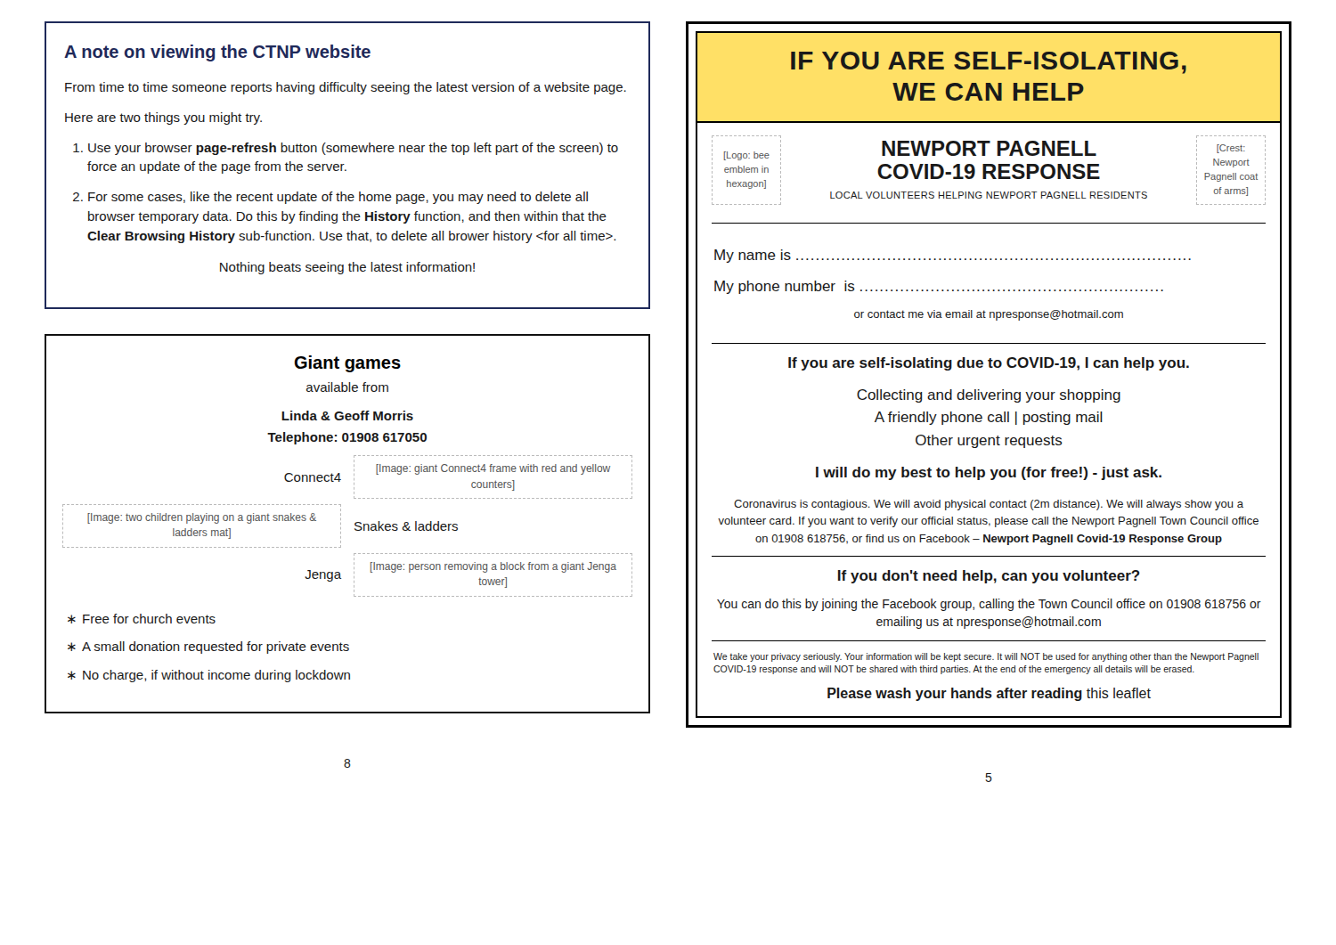A note on viewing the CTNP website
From time to time someone reports having difficulty seeing the latest version of a website page.
Here are two things you might try.
Use your browser page-refresh button (somewhere near the top left part of the screen) to force an update of the page from the server.
For some cases, like the recent update of the home page, you may need to delete all browser temporary data. Do this by finding the History function, and then within that the Clear Browsing History sub-function. Use that, to delete all brower history <for all time>.
Nothing beats seeing the latest information!
Giant games
available from
Linda & Geoff Morris
Telephone: 01908 617050
Connect4
[Image: giant Connect4 frame with red and yellow counters]
[Image: two children playing on a giant snakes & ladders mat]
Snakes & ladders
Jenga
[Image: person removing a block from a giant Jenga tower]
Free for church events
A small donation requested for private events
No charge, if without income during lockdown
8
If you are self-isolating,
we can help
[Logo: bee emblem in hexagon]
Newport Pagnell
COVID-19 Response
Local volunteers helping Newport Pagnell residents
[Crest: Newport Pagnell coat of arms]
My name is ..............................................................................
My phone number is ............................................................
or contact me via email at npresponse@hotmail.com
If you are self-isolating due to COVID-19, I can help you.
Collecting and delivering your shopping
A friendly phone call | posting mail
Other urgent requests
I will do my best to help you (for free!) - just ask.
Coronavirus is contagious. We will avoid physical contact (2m distance). We will always show you a volunteer card. If you want to verify our official status, please call the Newport Pagnell Town Council office on 01908 618756, or find us on Facebook – Newport Pagnell Covid-19 Response Group
If you don't need help, can you volunteer?
You can do this by joining the Facebook group, calling the Town Council office on 01908 618756 or emailing us at npresponse@hotmail.com
We take your privacy seriously. Your information will be kept secure. It will NOT be used for anything other than the Newport Pagnell COVID-19 response and will NOT be shared with third parties. At the end of the emergency all details will be erased.
Please wash your hands after reading this leaflet
5